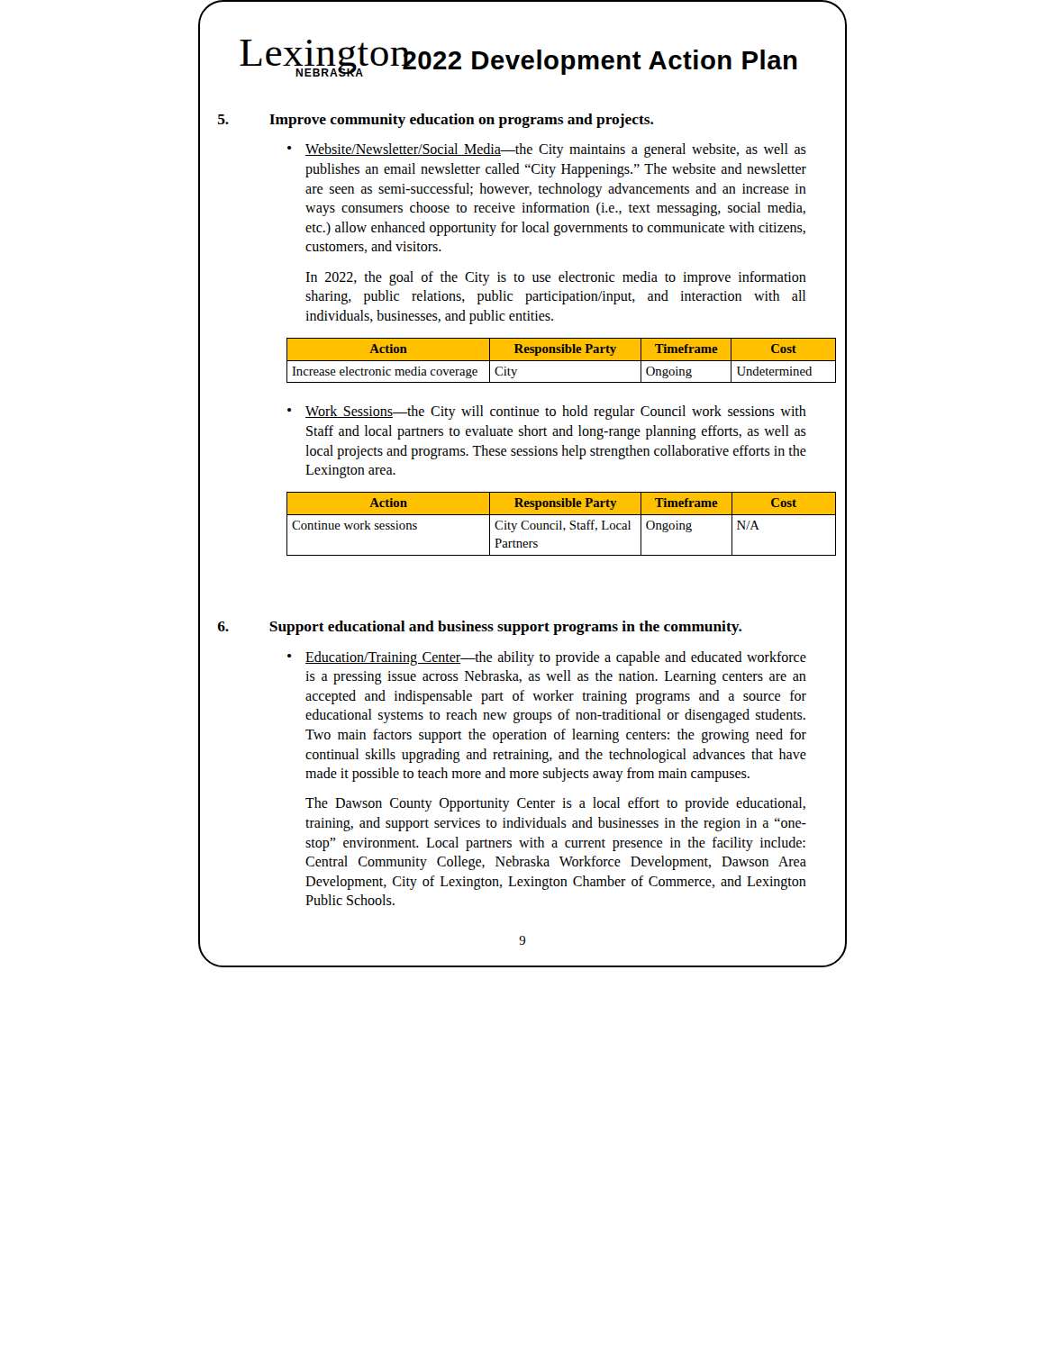Lexington NEBRASKA
2022 Development Action Plan
5. Improve community education on programs and projects.
Website/Newsletter/Social Media—the City maintains a general website, as well as publishes an email newsletter called “City Happenings.” The website and newsletter are seen as semi-successful; however, technology advancements and an increase in ways consumers choose to receive information (i.e., text messaging, social media, etc.) allow enhanced opportunity for local governments to communicate with citizens, customers, and visitors.
In 2022, the goal of the City is to use electronic media to improve information sharing, public relations, public participation/input, and interaction with all individuals, businesses, and public entities.
| Action | Responsible Party | Timeframe | Cost |
| --- | --- | --- | --- |
| Increase electronic media coverage | City | Ongoing | Undetermined |
Work Sessions—the City will continue to hold regular Council work sessions with Staff and local partners to evaluate short and long-range planning efforts, as well as local projects and programs. These sessions help strengthen collaborative efforts in the Lexington area.
| Action | Responsible Party | Timeframe | Cost |
| --- | --- | --- | --- |
| Continue work sessions | City Council, Staff, Local Partners | Ongoing | N/A |
6. Support educational and business support programs in the community.
Education/Training Center—the ability to provide a capable and educated workforce is a pressing issue across Nebraska, as well as the nation. Learning centers are an accepted and indispensable part of worker training programs and a source for educational systems to reach new groups of non-traditional or disengaged students. Two main factors support the operation of learning centers: the growing need for continual skills upgrading and retraining, and the technological advances that have made it possible to teach more and more subjects away from main campuses.
The Dawson County Opportunity Center is a local effort to provide educational, training, and support services to individuals and businesses in the region in a “one-stop” environment. Local partners with a current presence in the facility include: Central Community College, Nebraska Workforce Development, Dawson Area Development, City of Lexington, Lexington Chamber of Commerce, and Lexington Public Schools.
9